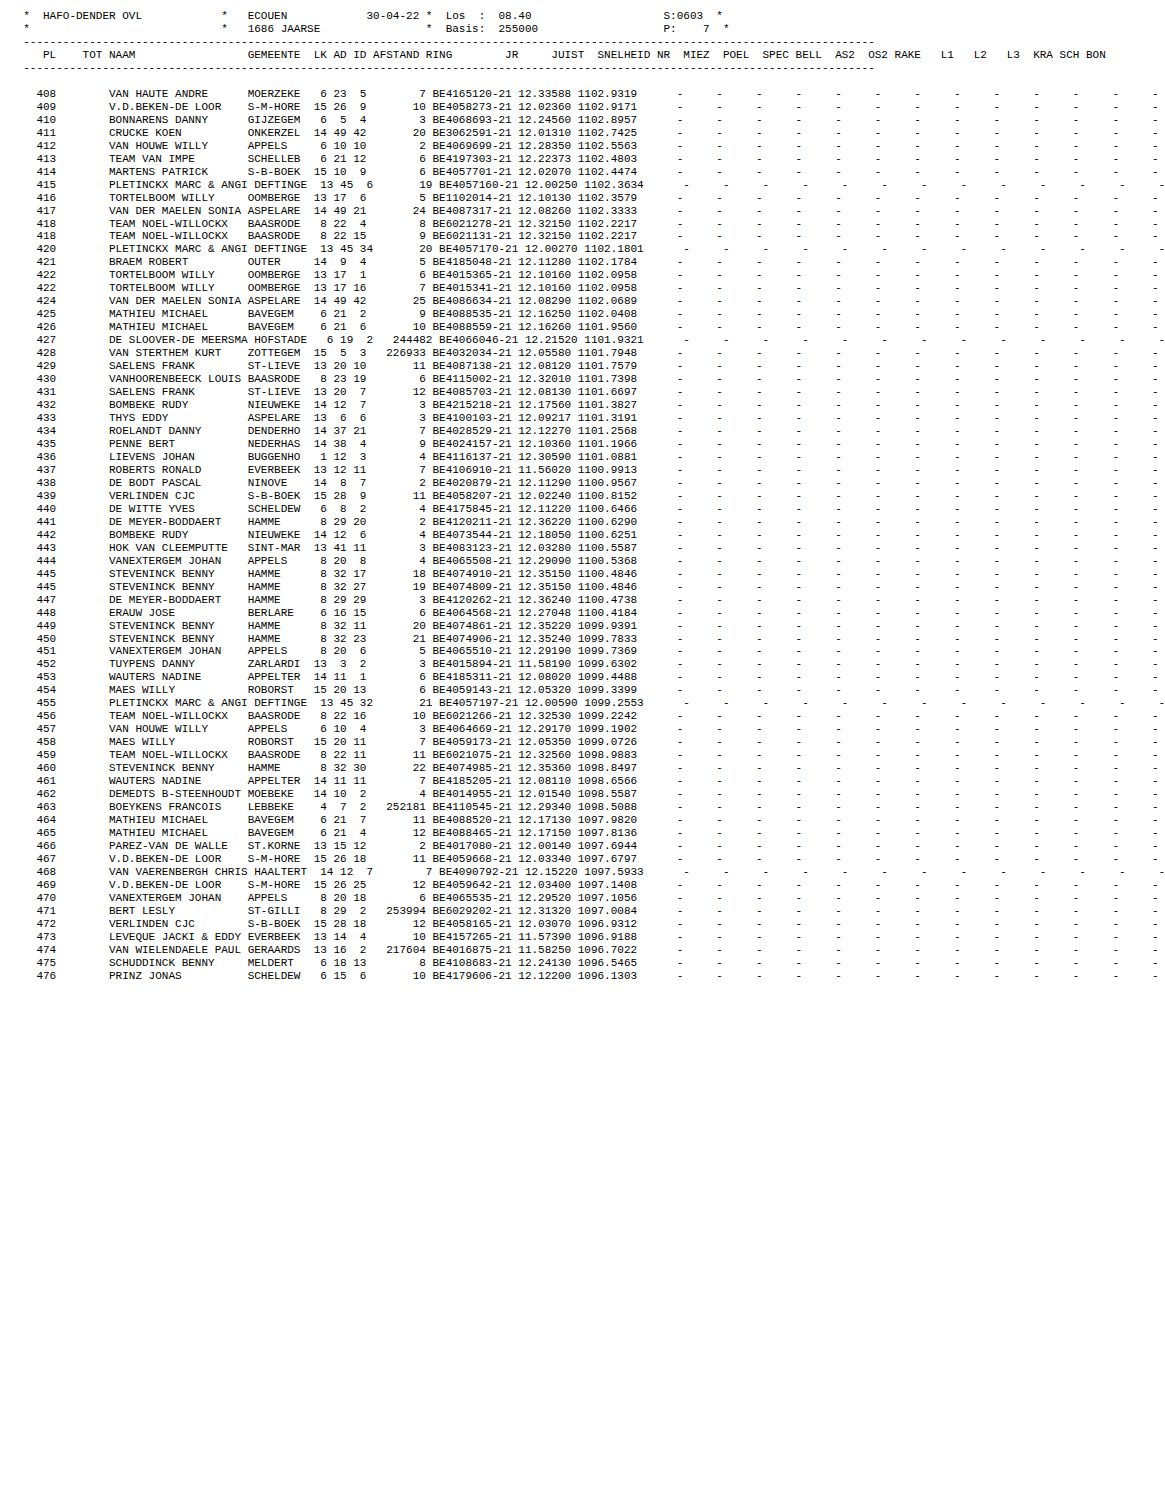*  HAFO-DENDER OVL            *   ECOUEN            30-04-22 *  Los  :  08.40                    S:0603  *
  *                             *   1686 JAARSE                *  Basis:  255000                   P:    7  *
  ---------------------------------------------------------------------------------------------------------------------------------
     PL    TOT NAAM                 GEMEENTE  LK AD ID AFSTAND RING        JR     JUIST  SNELHEID NR  MIEZ  POEL  SPEC BELL  AS2  OS2 RAKE   L1   L2   L3  KRA SCH BON
  ---------------------------------------------------------------------------------------------------------------------------------

    408        VAN HAUTE ANDRE      MOERZEKE   6 23  5        7 BE4165120-21 12.33588 1102.9319      -     -     -     -     -     -     -     -     -     -     -     -     -
    409        V.D.BEKEN-DE LOOR    S-M-HORE  15 26  9       10 BE4058273-21 12.02360 1102.9171      -     -     -     -     -     -     -     -     -     -     -     -     -
    410        BONNARENS DANNY      GIJZEGEM   6  5  4        3 BE4068693-21 12.24560 1102.8957      -     -     -     -     -     -     -     -     -     -     -     -     -
    411        CRUCKE KOEN          ONKERZEL  14 49 42       20 BE3062591-21 12.01310 1102.7425      -     -     -     -     -     -     -     -     -     -     -     -     -
    412        VAN HOUWE WILLY      APPELS     6 10 10        2 BE4069699-21 12.28350 1102.5563      -     -     -     -     -     -     -     -     -     -     -     -     -
    413        TEAM VAN IMPE        SCHELLEB   6 21 12        6 BE4197303-21 12.22373 1102.4803      -     -     -     -     -     -     -     -     -     -     -     -     -
    414        MARTENS PATRICK      S-B-BOEK  15 10  9        6 BE4057701-21 12.02070 1102.4474      -     -     -     -     -     -     -     -     -     -     -     -     -
    415        PLETINCKX MARC & ANGI DEFTINGE  13 45  6       19 BE4057160-21 12.00250 1102.3634      -     -     -     -     -     -     -     -     -     -     -     -     -
    416        TORTELBOOM WILLY     OOMBERGE  13 17  6        5 BE1102014-21 12.10130 1102.3579      -     -     -     -     -     -     -     -     -     -     -     -     -
    417        VAN DER MAELEN SONIA ASPELARE  14 49 21       24 BE4087317-21 12.08260 1102.3333      -     -     -     -     -     -     -     -     -     -     -     -     -
    418        TEAM NOEL-WILLOCKX   BAASRODE   8 22  4        8 BE6021278-21 12.32150 1102.2217      -     -     -     -     -     -     -     -     -     -     -     -     -
    418        TEAM NOEL-WILLOCKX   BAASRODE   8 22 15        9 BE6021131-21 12.32150 1102.2217      -     -     -     -     -     -     -     -     -     -     -     -     -
    420        PLETINCKX MARC & ANGI DEFTINGE  13 45 34       20 BE4057170-21 12.00270 1102.1801      -     -     -     -     -     -     -     -     -     -     -     -     -
    421        BRAEM ROBERT         OUTER     14  9  4        5 BE4185048-21 12.11280 1102.1784      -     -     -     -     -     -     -     -     -     -     -     -     -
    422        TORTELBOOM WILLY     OOMBERGE  13 17  1        6 BE4015365-21 12.10160 1102.0958      -     -     -     -     -     -     -     -     -     -     -     -     -
    422        TORTELBOOM WILLY     OOMBERGE  13 17 16        7 BE4015341-21 12.10160 1102.0958      -     -     -     -     -     -     -     -     -     -     -     -     -
    424        VAN DER MAELEN SONIA ASPELARE  14 49 42       25 BE4086634-21 12.08290 1102.0689      -     -     -     -     -     -     -     -     -     -     -     -     -
    425        MATHIEU MICHAEL      BAVEGEM    6 21  2        9 BE4088535-21 12.16250 1102.0408      -     -     -     -     -     -     -     -     -     -     -     -     -
    426        MATHIEU MICHAEL      BAVEGEM    6 21  6       10 BE4088559-21 12.16260 1101.9560      -     -     -     -     -     -     -     -     -     -     -     -     -
    427        DE SLOOVER-DE MEERSMA HOFSTADE   6 19  2   244482 BE4066046-21 12.21520 1101.9321      -     -     -     -     -     -     -     -     -     -     -     -     -
    428        VAN STERTHEM KURT    ZOTTEGEM  15  5  3   226933 BE4032034-21 12.05580 1101.7948      -     -     -     -     -     -     -     -     -     -     -     -     -
    429        SAELENS FRANK        ST-LIEVE  13 20 10       11 BE4087138-21 12.08120 1101.7579      -     -     -     -     -     -     -     -     -     -     -     -     -
    430        VANHOORENBEECK LOUIS BAASRODE   8 23 19        6 BE4115002-21 12.32010 1101.7398      -     -     -     -     -     -     -     -     -     -     -     -     -
    431        SAELENS FRANK        ST-LIEVE  13 20  7       12 BE4085703-21 12.08130 1101.6697      -     -     -     -     -     -     -     -     -     -     -     -     -
    432        BOMBEKE RUDY         NIEUWEKE  14 12  7        3 BE4215218-21 12.17560 1101.3827      -     -     -     -     -     -     -     -     -     -     -     -     -
    433        THYS EDDY            ASPELARE  13  6  6        3 BE4100103-21 12.09217 1101.3191      -     -     -     -     -     -     -     -     -     -     -     -     -
    434        ROELANDT DANNY       DENDERHO  14 37 21        7 BE4028529-21 12.12270 1101.2568      -     -     -     -     -     -     -     -     -     -     -     -     -
    435        PENNE BERT           NEDERHAS  14 38  4        9 BE4024157-21 12.10360 1101.1966      -     -     -     -     -     -     -     -     -     -     -     -     -
    436        LIEVENS JOHAN        BUGGENHO   1 12  3        4 BE4116137-21 12.30590 1101.0881      -     -     -     -     -     -     -     -     -     -     -     -     -
    437        ROBERTS RONALD       EVERBEEK  13 12 11        7 BE4106910-21 11.56020 1100.9913      -     -     -     -     -     -     -     -     -     -     -     -     -
    438        DE BODT PASCAL       NINOVE    14  8  7        2 BE4020879-21 12.11290 1100.9567      -     -     -     -     -     -     -     -     -     -     -     -     -
    439        VERLINDEN CJC        S-B-BOEK  15 28  9       11 BE4058207-21 12.02240 1100.8152      -     -     -     -     -     -     -     -     -     -     -     -     -
    440        DE WITTE YVES        SCHELDEW   6  8  2        4 BE4175845-21 12.11220 1100.6466      -     -     -     -     -     -     -     -     -     -     -     -     -
    441        DE MEYER-BODDAERT    HAMME      8 29 20        2 BE4120211-21 12.36220 1100.6290      -     -     -     -     -     -     -     -     -     -     -     -     -
    442        BOMBEKE RUDY         NIEUWEKE  14 12  6        4 BE4073544-21 12.18050 1100.6251      -     -     -     -     -     -     -     -     -     -     -     -     -
    443        HOK VAN CLEEMPUTTE   SINT-MAR  13 41 11        3 BE4083123-21 12.03280 1100.5587      -     -     -     -     -     -     -     -     -     -     -     -     -
    444        VANEXTERGEM JOHAN    APPELS     8 20  8        4 BE4065508-21 12.29090 1100.5368      -     -     -     -     -     -     -     -     -     -     -     -     -
    445        STEVENINCK BENNY     HAMME      8 32 17       18 BE4074910-21 12.35150 1100.4846      -     -     -     -     -     -     -     -     -     -     -     -     -
    445        STEVENINCK BENNY     HAMME      8 32 27       19 BE4074809-21 12.35150 1100.4846      -     -     -     -     -     -     -     -     -     -     -     -     -
    447        DE MEYER-BODDAERT    HAMME      8 29 29        3 BE4120262-21 12.36240 1100.4738      -     -     -     -     -     -     -     -     -     -     -     -     -
    448        ERAUW JOSE           BERLARE    6 16 15        6 BE4064568-21 12.27048 1100.4184      -     -     -     -     -     -     -     -     -     -     -     -     -
    449        STEVENINCK BENNY     HAMME      8 32 11       20 BE4074861-21 12.35220 1099.9391      -     -     -     -     -     -     -     -     -     -     -     -     -
    450        STEVENINCK BENNY     HAMME      8 32 23       21 BE4074906-21 12.35240 1099.7833      -     -     -     -     -     -     -     -     -     -     -     -     -
    451        VANEXTERGEM JOHAN    APPELS     8 20  6        5 BE4065510-21 12.29190 1099.7369      -     -     -     -     -     -     -     -     -     -     -     -     -
    452        TUYPENS DANNY        ZARLARDI  13  3  2        3 BE4015894-21 11.58190 1099.6302      -     -     -     -     -     -     -     -     -     -     -     -     -
    453        WAUTERS NADINE       APPELTER  14 11  1        6 BE4185311-21 12.08020 1099.4488      -     -     -     -     -     -     -     -     -     -     -     -     -
    454        MAES WILLY           ROBORST   15 20 13        6 BE4059143-21 12.05320 1099.3399      -     -     -     -     -     -     -     -     -     -     -     -     -
    455        PLETINCKX MARC & ANGI DEFTINGE  13 45 32       21 BE4057197-21 12.00590 1099.2553      -     -     -     -     -     -     -     -     -     -     -     -     -
    456        TEAM NOEL-WILLOCKX   BAASRODE   8 22 16       10 BE6021266-21 12.32530 1099.2242      -     -     -     -     -     -     -     -     -     -     -     -     -
    457        VAN HOUWE WILLY      APPELS     6 10  4        3 BE4064669-21 12.29170 1099.1902      -     -     -     -     -     -     -     -     -     -     -     -     -
    458        MAES WILLY           ROBORST   15 20 11        7 BE4059173-21 12.05350 1099.0726      -     -     -     -     -     -     -     -     -     -     -     -     -
    459        TEAM NOEL-WILLOCKX   BAASRODE   8 22 11       11 BE6021075-21 12.32560 1098.9883      -     -     -     -     -     -     -     -     -     -     -     -     -
    460        STEVENINCK BENNY     HAMME      8 32 30       22 BE4074985-21 12.35360 1098.8497      -     -     -     -     -     -     -     -     -     -     -     -     -
    461        WAUTERS NADINE       APPELTER  14 11 11        7 BE4185205-21 12.08110 1098.6566      -     -     -     -     -     -     -     -     -     -     -     -     -
    462        DEMEDTS B-STEENHOUDT MOEBEKE   14 10  2        4 BE4014955-21 12.01540 1098.5587      -     -     -     -     -     -     -     -     -     -     -     -     -
    463        BOEYKENS FRANCOIS    LEBBEKE    4  7  2   252181 BE4110545-21 12.29340 1098.5088      -     -     -     -     -     -     -     -     -     -     -     -     -
    464        MATHIEU MICHAEL      BAVEGEM    6 21  7       11 BE4088520-21 12.17130 1097.9820      -     -     -     -     -     -     -     -     -     -     -     -     -
    465        MATHIEU MICHAEL      BAVEGEM    6 21  4       12 BE4088465-21 12.17150 1097.8136      -     -     -     -     -     -     -     -     -     -     -     -     -
    466        PAREZ-VAN DE WALLE   ST.KORNE  13 15 12        2 BE4017080-21 12.00140 1097.6944      -     -     -     -     -     -     -     -     -     -     -     -     -
    467        V.D.BEKEN-DE LOOR    S-M-HORE  15 26 18       11 BE4059668-21 12.03340 1097.6797      -     -     -     -     -     -     -     -     -     -     -     -     -
    468        VAN VAERENBERGH CHRIS HAALTERT  14 12  7        7 BE4090792-21 12.15220 1097.5933      -     -     -     -     -     -     -     -     -     -     -     -     -
    469        V.D.BEKEN-DE LOOR    S-M-HORE  15 26 25       12 BE4059642-21 12.03400 1097.1408      -     -     -     -     -     -     -     -     -     -     -     -     -
    470        VANEXTERGEM JOHAN    APPELS     8 20 18        6 BE4065535-21 12.29520 1097.1056      -     -     -     -     -     -     -     -     -     -     -     -     -
    471        BERT LESLY           ST-GILLI   8 29  2   253994 BE6029202-21 12.31320 1097.0084      -     -     -     -     -     -     -     -     -     -     -     -     -
    472        VERLINDEN CJC        S-B-BOEK  15 28 18       12 BE4058165-21 12.03070 1096.9312      -     -     -     -     -     -     -     -     -     -     -     -     -
    473        LEVEQUE JACKI & EDDY EVERBEEK  13 14  4       10 BE4157265-21 11.57390 1096.9188      -     -     -     -     -     -     -     -     -     -     -     -     -
    474        VAN WIELENDAELE PAUL GERAARDS  13 16  2   217604 BE4016875-21 11.58250 1096.7022      -     -     -     -     -     -     -     -     -     -     -     -     -
    475        SCHUDDINCK BENNY     MELDERT    6 18 13        8 BE4108683-21 12.24130 1096.5465      -     -     -     -     -     -     -     -     -     -     -     -     -
    476        PRINZ JONAS          SCHELDEW   6 15  6       10 BE4179606-21 12.12200 1096.1303      -     -     -     -     -     -     -     -     -     -     -     -     -